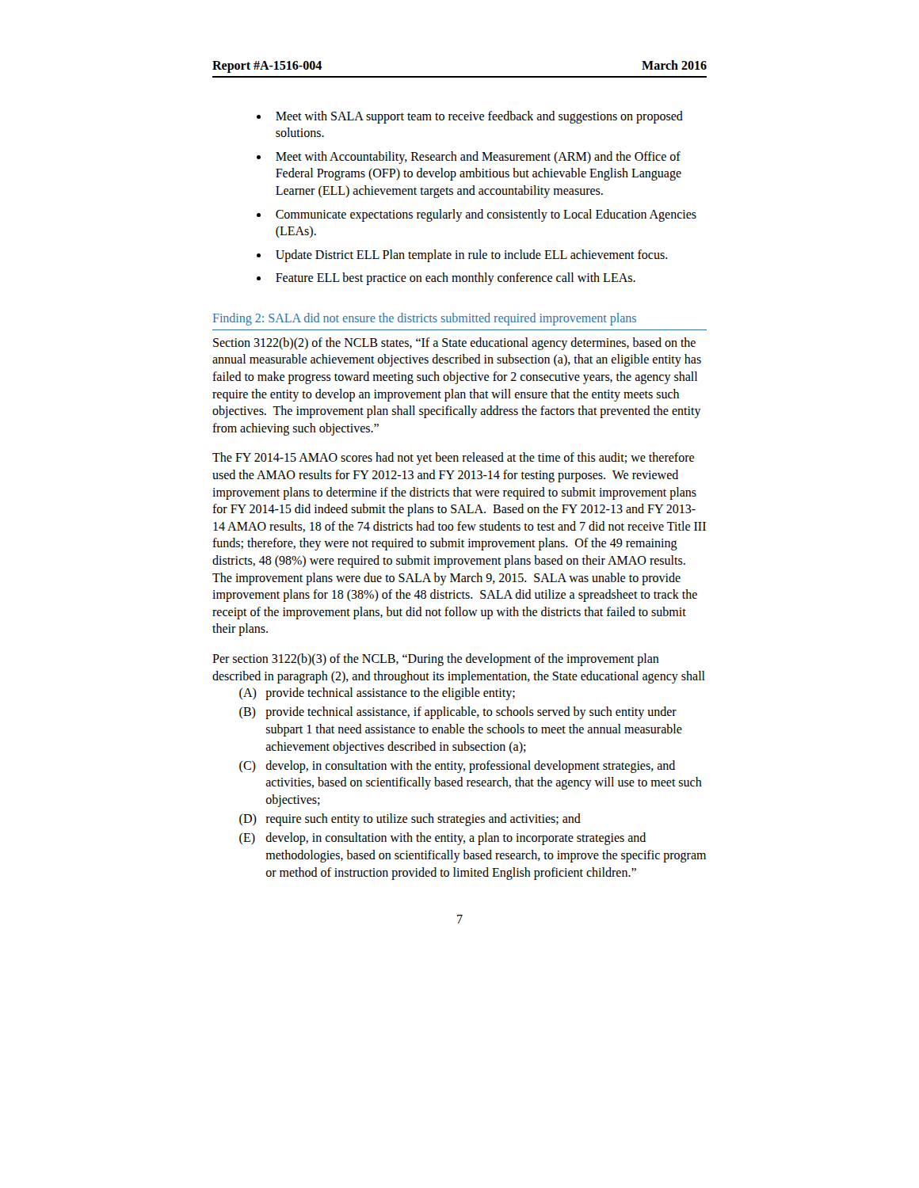Report #A-1516-004 March 2016
Meet with SALA support team to receive feedback and suggestions on proposed solutions.
Meet with Accountability, Research and Measurement (ARM) and the Office of Federal Programs (OFP) to develop ambitious but achievable English Language Learner (ELL) achievement targets and accountability measures.
Communicate expectations regularly and consistently to Local Education Agencies (LEAs).
Update District ELL Plan template in rule to include ELL achievement focus.
Feature ELL best practice on each monthly conference call with LEAs.
Finding 2: SALA did not ensure the districts submitted required improvement plans
Section 3122(b)(2) of the NCLB states, “If a State educational agency determines, based on the annual measurable achievement objectives described in subsection (a), that an eligible entity has failed to make progress toward meeting such objective for 2 consecutive years, the agency shall require the entity to develop an improvement plan that will ensure that the entity meets such objectives. The improvement plan shall specifically address the factors that prevented the entity from achieving such objectives.”
The FY 2014-15 AMAO scores had not yet been released at the time of this audit; we therefore used the AMAO results for FY 2012-13 and FY 2013-14 for testing purposes. We reviewed improvement plans to determine if the districts that were required to submit improvement plans for FY 2014-15 did indeed submit the plans to SALA. Based on the FY 2012-13 and FY 2013-14 AMAO results, 18 of the 74 districts had too few students to test and 7 did not receive Title III funds; therefore, they were not required to submit improvement plans. Of the 49 remaining districts, 48 (98%) were required to submit improvement plans based on their AMAO results. The improvement plans were due to SALA by March 9, 2015. SALA was unable to provide improvement plans for 18 (38%) of the 48 districts. SALA did utilize a spreadsheet to track the receipt of the improvement plans, but did not follow up with the districts that failed to submit their plans.
Per section 3122(b)(3) of the NCLB, “During the development of the improvement plan described in paragraph (2), and throughout its implementation, the State educational agency shall
(A) provide technical assistance to the eligible entity;
(B) provide technical assistance, if applicable, to schools served by such entity under subpart 1 that need assistance to enable the schools to meet the annual measurable achievement objectives described in subsection (a);
(C) develop, in consultation with the entity, professional development strategies, and activities, based on scientifically based research, that the agency will use to meet such objectives;
(D) require such entity to utilize such strategies and activities; and
(E) develop, in consultation with the entity, a plan to incorporate strategies and methodologies, based on scientifically based research, to improve the specific program or method of instruction provided to limited English proficient children.”
7